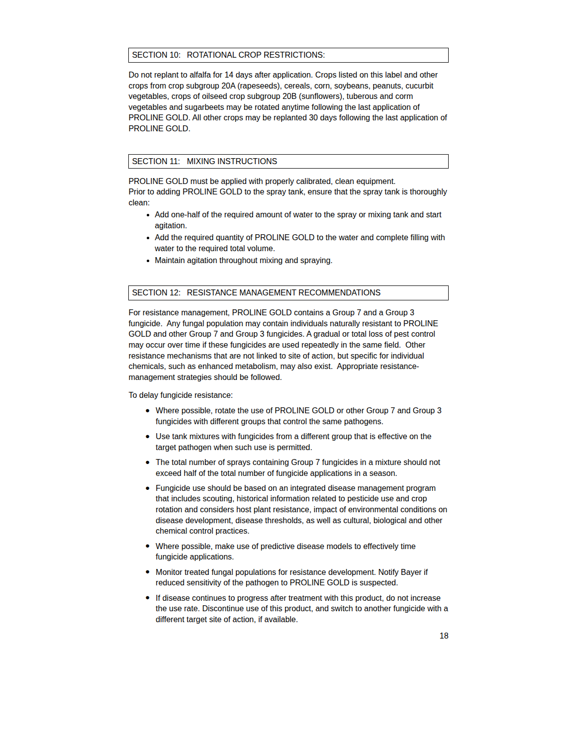SECTION 10: ROTATIONAL CROP RESTRICTIONS:
Do not replant to alfalfa for 14 days after application. Crops listed on this label and other crops from crop subgroup 20A (rapeseeds), cereals, corn, soybeans, peanuts, cucurbit vegetables, crops of oilseed crop subgroup 20B (sunflowers), tuberous and corm vegetables and sugarbeets may be rotated anytime following the last application of PROLINE GOLD. All other crops may be replanted 30 days following the last application of PROLINE GOLD.
SECTION 11: MIXING INSTRUCTIONS
PROLINE GOLD must be applied with properly calibrated, clean equipment.
Prior to adding PROLINE GOLD to the spray tank, ensure that the spray tank is thoroughly clean:
Add one-half of the required amount of water to the spray or mixing tank and start agitation.
Add the required quantity of PROLINE GOLD to the water and complete filling with water to the required total volume.
Maintain agitation throughout mixing and spraying.
SECTION 12: RESISTANCE MANAGEMENT RECOMMENDATIONS
For resistance management, PROLINE GOLD contains a Group 7 and a Group 3 fungicide. Any fungal population may contain individuals naturally resistant to PROLINE GOLD and other Group 7 and Group 3 fungicides. A gradual or total loss of pest control may occur over time if these fungicides are used repeatedly in the same field. Other resistance mechanisms that are not linked to site of action, but specific for individual chemicals, such as enhanced metabolism, may also exist. Appropriate resistance-management strategies should be followed.
To delay fungicide resistance:
Where possible, rotate the use of PROLINE GOLD or other Group 7 and Group 3 fungicides with different groups that control the same pathogens.
Use tank mixtures with fungicides from a different group that is effective on the target pathogen when such use is permitted.
The total number of sprays containing Group 7 fungicides in a mixture should not exceed half of the total number of fungicide applications in a season.
Fungicide use should be based on an integrated disease management program that includes scouting, historical information related to pesticide use and crop rotation and considers host plant resistance, impact of environmental conditions on disease development, disease thresholds, as well as cultural, biological and other chemical control practices.
Where possible, make use of predictive disease models to effectively time fungicide applications.
Monitor treated fungal populations for resistance development. Notify Bayer if reduced sensitivity of the pathogen to PROLINE GOLD is suspected.
If disease continues to progress after treatment with this product, do not increase the use rate. Discontinue use of this product, and switch to another fungicide with a different target site of action, if available.
18